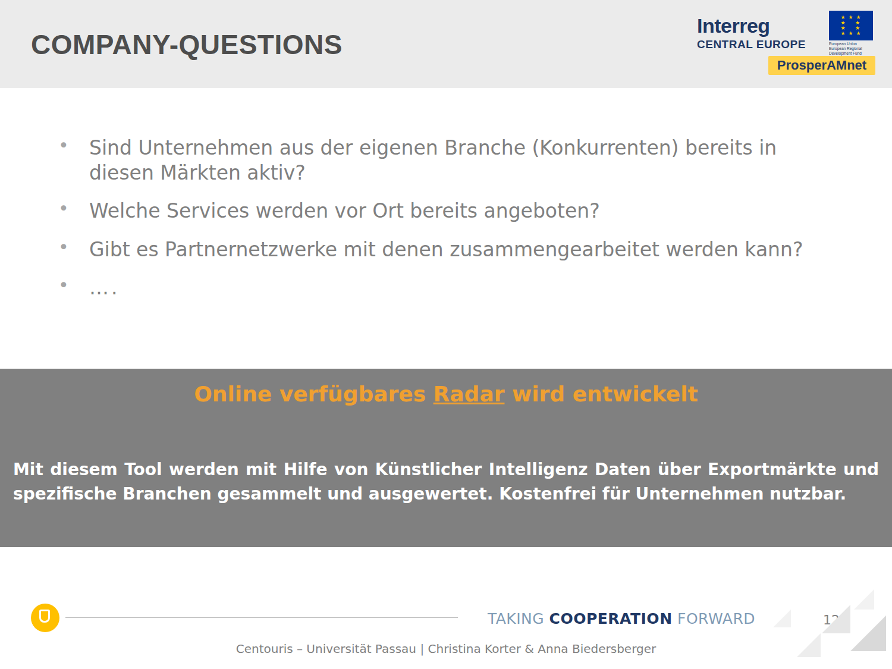COMPANY-QUESTIONS
Interreg
CENTRAL EUROPE
★ ★ ★
★ ★
★ ★
★ ★ ★
European Union
European Regional
Development Fund
ProsperAMnet
Sind Unternehmen aus der eigenen Branche (Konkurrenten) bereits in diesen Märkten aktiv?
Welche Services werden vor Ort bereits angeboten?
Gibt es Partnernetzwerke mit denen zusammengearbeitet werden kann?
….
Online verfügbares Radar wird entwickelt
Mit diesem Tool werden mit Hilfe von Künstlicher Intelligenz Daten über Exportmärkte und spezifische Branchen gesammelt und ausgewertet. Kostenfrei für Unternehmen nutzbar.
TAKING COOPERATION FORWARD
12
Centouris – Universität Passau | Christina Korter & Anna Biedersberger